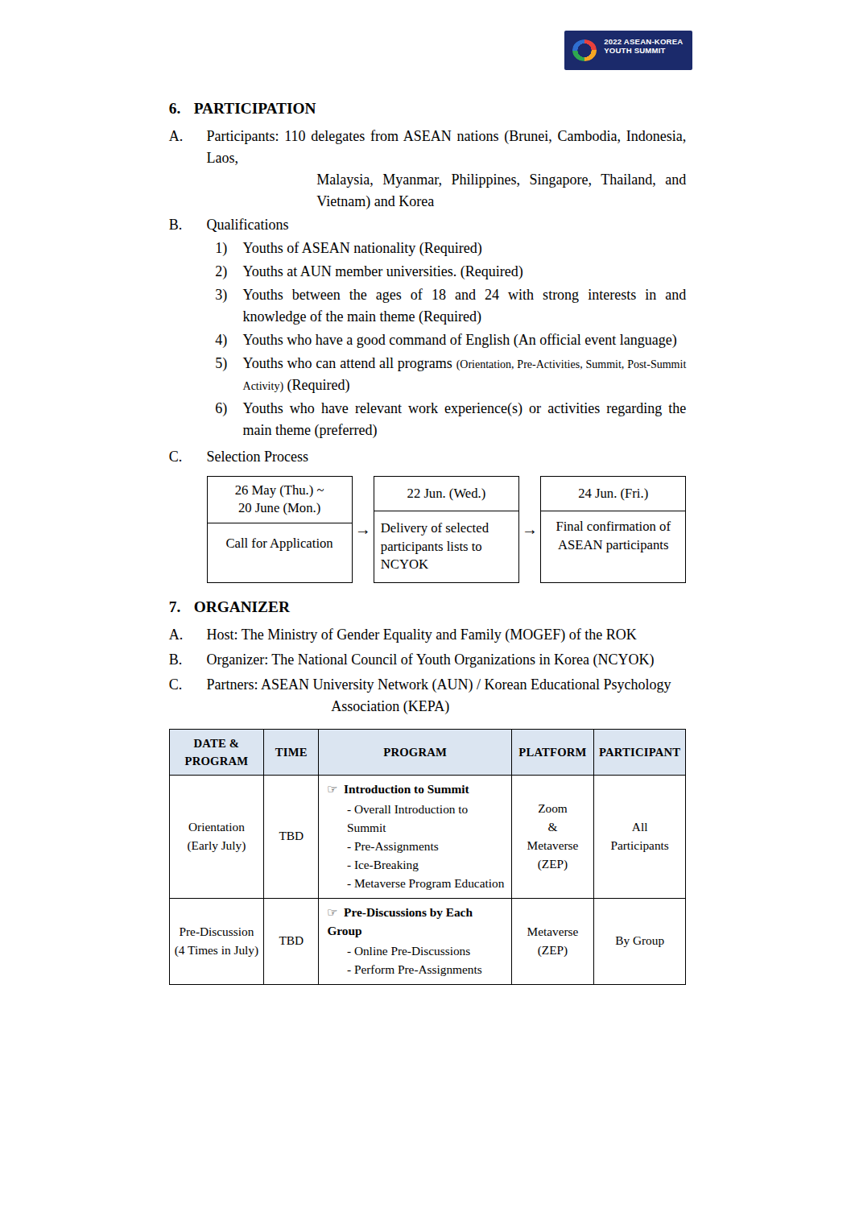2022 ASEAN-KOREA YOUTH SUMMIT
6. PARTICIPATION
A. Participants: 110 delegates from ASEAN nations (Brunei, Cambodia, Indonesia, Laos, Malaysia, Myanmar, Philippines, Singapore, Thailand, and Vietnam) and Korea
B. Qualifications
1) Youths of ASEAN nationality (Required)
2) Youths at AUN member universities. (Required)
3) Youths between the ages of 18 and 24 with strong interests in and knowledge of the main theme (Required)
4) Youths who have a good command of English (An official event language)
5) Youths who can attend all programs (Orientation, Pre-Activities, Summit, Post-Summit Activity) (Required)
6) Youths who have relevant work experience(s) or activities regarding the main theme (preferred)
C. Selection Process
26 May (Thu.) ~
20 June (Mon.)
Call for Application
→
22 Jun. (Wed.)
Delivery of selected
participants lists to NCYOK
→
24 Jun. (Fri.)
Final confirmation of
ASEAN participants
7. ORGANIZER
A. Host: The Ministry of Gender Equality and Family (MOGEF) of the ROK
B. Organizer: The National Council of Youth Organizations in Korea (NCYOK)
C. Partners: ASEAN University Network (AUN) / Korean Educational Psychology Association (KEPA)
| DATE & PROGRAM | TIME | PROGRAM | PLATFORM | PARTICIPANT |
| --- | --- | --- | --- | --- |
| Orientation (Early July) | TBD | ☞ Introduction to Summit Overall Introduction to Summit Pre-Assignments Ice-Breaking Metaverse Program Education | Zoom & Metaverse (ZEP) | All Participants |
| Pre-Discussion (4 Times in July) | TBD | ☞ Pre-Discussions by Each Group Online Pre-Discussions Perform Pre-Assignments | Metaverse (ZEP) | By Group |